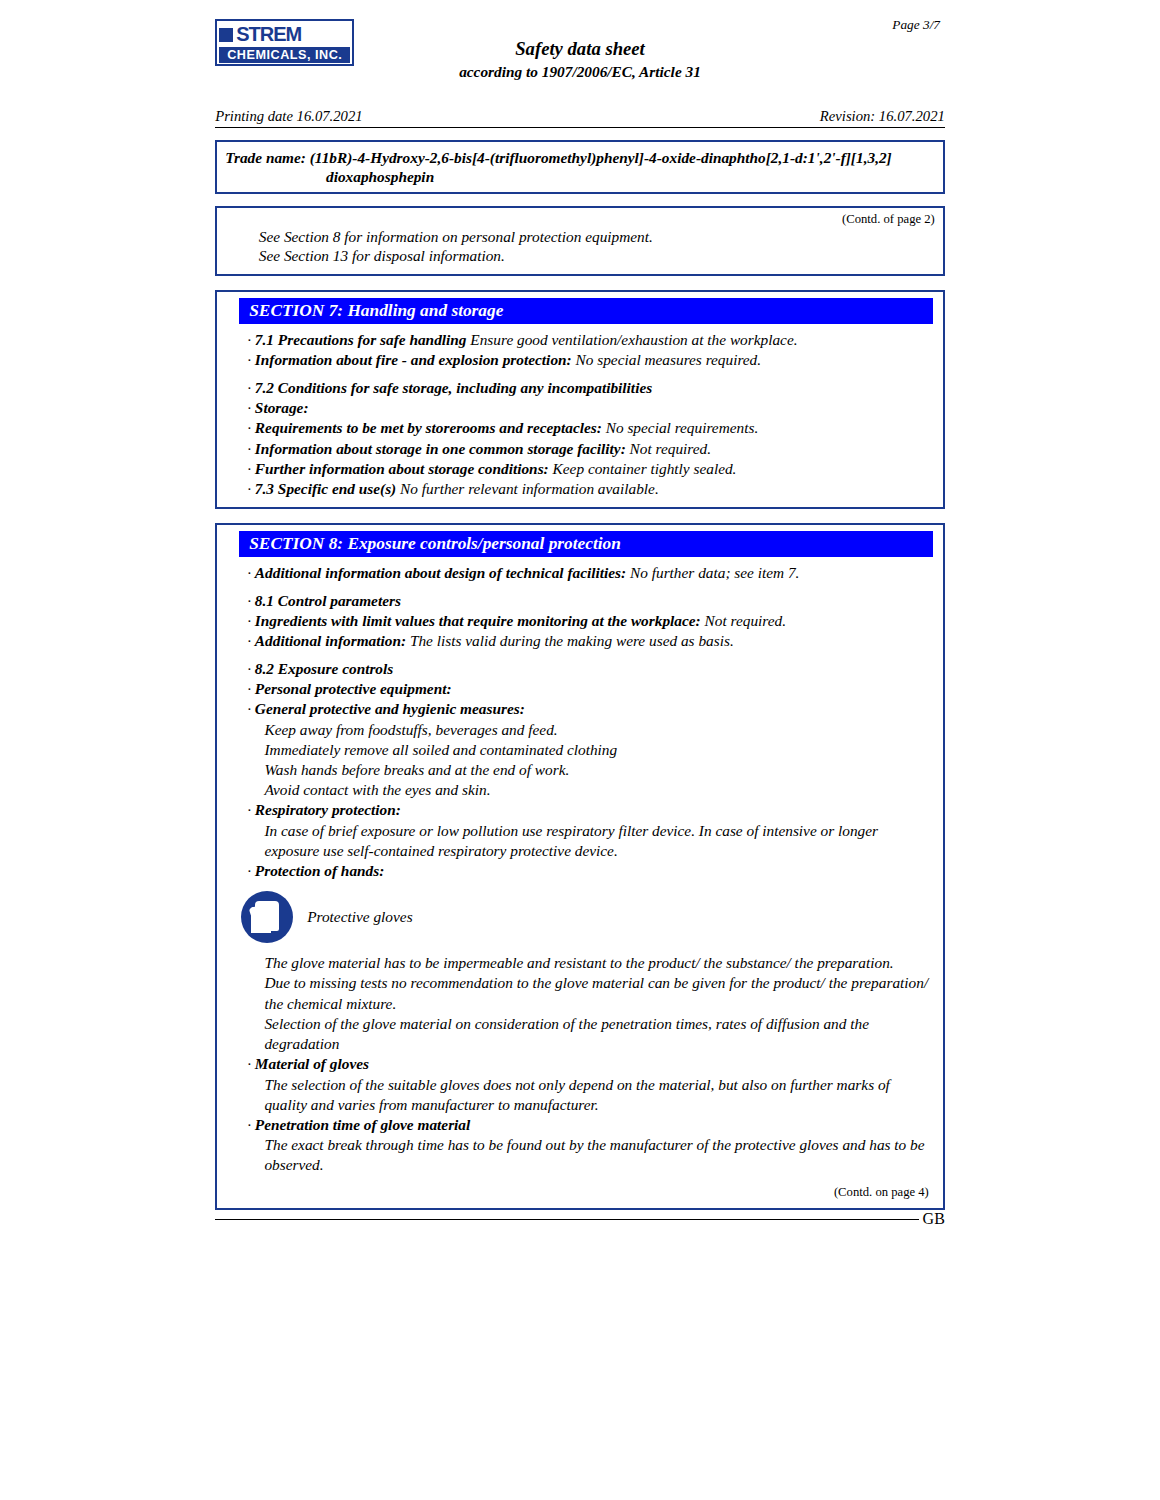Page 3/7
STREM
CHEMICALS, INC.
Safety data sheet
according to 1907/2006/EC, Article 31
Printing date 16.07.2021 Revision: 16.07.2021
Trade name: (11bR)-4-Hydroxy-2,6-bis[4-(trifluoromethyl)phenyl]-4-oxide-dinaphtho[2,1-d:1',2'-f][1,3,2]
dioxaphosphepin
(Contd. of page 2)
See Section 8 for information on personal protection equipment.
See Section 13 for disposal information.
SECTION 7: Handling and storage
· 7.1 Precautions for safe handling Ensure good ventilation/exhaustion at the workplace.
· Information about fire - and explosion protection: No special measures required.
· 7.2 Conditions for safe storage, including any incompatibilities
· Storage:
· Requirements to be met by storerooms and receptacles: No special requirements.
· Information about storage in one common storage facility: Not required.
· Further information about storage conditions: Keep container tightly sealed.
· 7.3 Specific end use(s) No further relevant information available.
SECTION 8: Exposure controls/personal protection
· Additional information about design of technical facilities: No further data; see item 7.
· 8.1 Control parameters
· Ingredients with limit values that require monitoring at the workplace: Not required.
· Additional information: The lists valid during the making were used as basis.
· 8.2 Exposure controls
· Personal protective equipment:
· General protective and hygienic measures:
Keep away from foodstuffs, beverages and feed.
Immediately remove all soiled and contaminated clothing
Wash hands before breaks and at the end of work.
Avoid contact with the eyes and skin.
· Respiratory protection:
In case of brief exposure or low pollution use respiratory filter device. In case of intensive or longer exposure use self-contained respiratory protective device.
· Protection of hands:
Protective gloves
The glove material has to be impermeable and resistant to the product/ the substance/ the preparation.
Due to missing tests no recommendation to the glove material can be given for the product/ the preparation/ the chemical mixture.
Selection of the glove material on consideration of the penetration times, rates of diffusion and the degradation
· Material of gloves
The selection of the suitable gloves does not only depend on the material, but also on further marks of quality and varies from manufacturer to manufacturer.
· Penetration time of glove material
The exact break through time has to be found out by the manufacturer of the protective gloves and has to be observed.
(Contd. on page 4)
GB